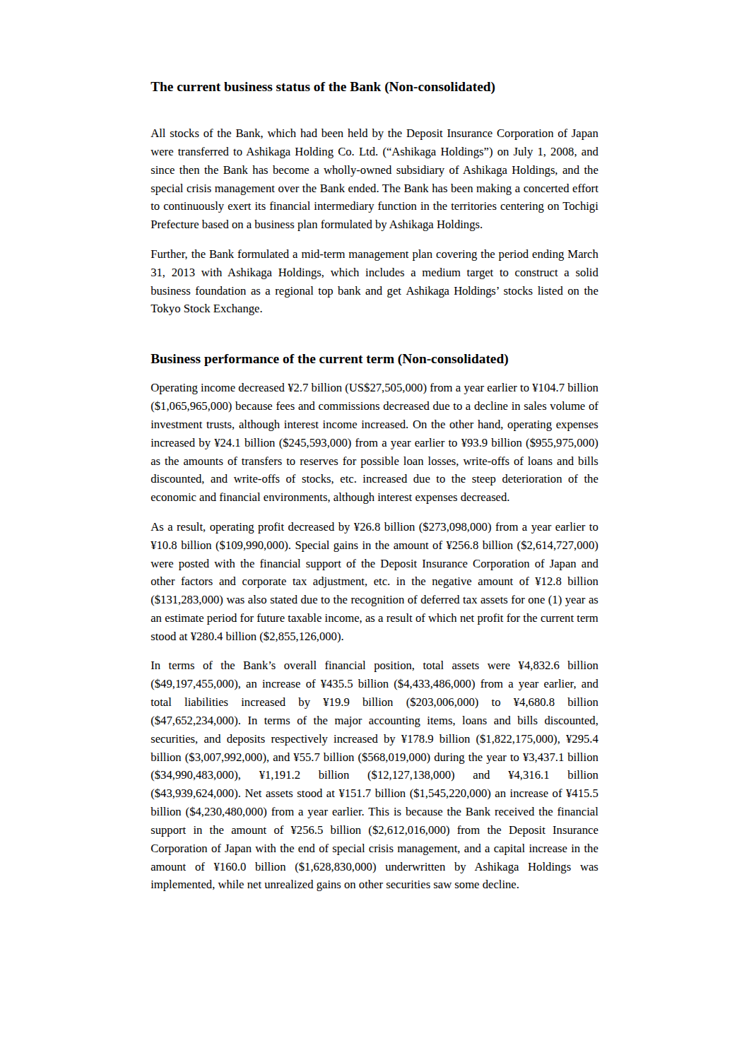The current business status of the Bank (Non-consolidated)
All stocks of the Bank, which had been held by the Deposit Insurance Corporation of Japan were transferred to Ashikaga Holding Co. Ltd. (“Ashikaga Holdings”) on July 1, 2008, and since then the Bank has become a wholly-owned subsidiary of Ashikaga Holdings, and the special crisis management over the Bank ended. The Bank has been making a concerted effort to continuously exert its financial intermediary function in the territories centering on Tochigi Prefecture based on a business plan formulated by Ashikaga Holdings.
Further, the Bank formulated a mid-term management plan covering the period ending March 31, 2013 with Ashikaga Holdings, which includes a medium target to construct a solid business foundation as a regional top bank and get Ashikaga Holdings’ stocks listed on the Tokyo Stock Exchange.
Business performance of the current term (Non-consolidated)
Operating income decreased ¥2.7 billion (US$27,505,000) from a year earlier to ¥104.7 billion ($1,065,965,000) because fees and commissions decreased due to a decline in sales volume of investment trusts, although interest income increased. On the other hand, operating expenses increased by ¥24.1 billion ($245,593,000) from a year earlier to ¥93.9 billion ($955,975,000) as the amounts of transfers to reserves for possible loan losses, write-offs of loans and bills discounted, and write-offs of stocks, etc. increased due to the steep deterioration of the economic and financial environments, although interest expenses decreased.
As a result, operating profit decreased by ¥26.8 billion ($273,098,000) from a year earlier to ¥10.8 billion ($109,990,000). Special gains in the amount of ¥256.8 billion ($2,614,727,000) were posted with the financial support of the Deposit Insurance Corporation of Japan and other factors and corporate tax adjustment, etc. in the negative amount of ¥12.8 billion ($131,283,000) was also stated due to the recognition of deferred tax assets for one (1) year as an estimate period for future taxable income, as a result of which net profit for the current term stood at ¥280.4 billion ($2,855,126,000).
In terms of the Bank’s overall financial position, total assets were ¥4,832.6 billion ($49,197,455,000), an increase of ¥435.5 billion ($4,433,486,000) from a year earlier, and total liabilities increased by ¥19.9 billion ($203,006,000) to ¥4,680.8 billion ($47,652,234,000). In terms of the major accounting items, loans and bills discounted, securities, and deposits respectively increased by ¥178.9 billion ($1,822,175,000), ¥295.4 billion ($3,007,992,000), and ¥55.7 billion ($568,019,000) during the year to ¥3,437.1 billion ($34,990,483,000), ¥1,191.2 billion ($12,127,138,000) and ¥4,316.1 billion ($43,939,624,000). Net assets stood at ¥151.7 billion ($1,545,220,000) an increase of ¥415.5 billion ($4,230,480,000) from a year earlier. This is because the Bank received the financial support in the amount of ¥256.5 billion ($2,612,016,000) from the Deposit Insurance Corporation of Japan with the end of special crisis management, and a capital increase in the amount of ¥160.0 billion ($1,628,830,000) underwritten by Ashikaga Holdings was implemented, while net unrealized gains on other securities saw some decline.